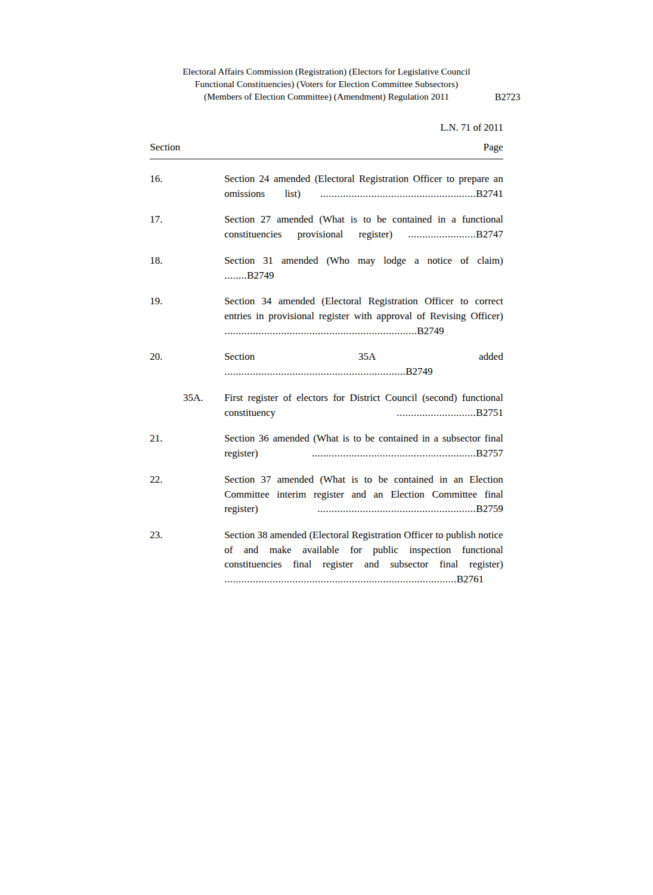Electoral Affairs Commission (Registration) (Electors for Legislative Council Functional Constituencies) (Voters for Election Committee Subsectors) (Members of Election Committee) (Amendment) Regulation 2011 B2723
L.N. 71 of 2011
Section Page
| 16. | Section 24 amended (Electoral Registration Officer to prepare an omissions list) ....................................................... B2741 |
| 17. | Section 27 amended (What is to be contained in a functional constituencies provisional register) ........................ B2747 |
| 18. | Section 31 amended (Who may lodge a notice of claim) ........ B2749 |
| 19. | Section 34 amended (Electoral Registration Officer to correct entries in provisional register with approval of Revising Officer) .................................................................... B2749 |
| 20. | Section 35A added ................................................................ B2749 |
| 35A. | First register of electors for District Council (second) functional constituency ............................ B2751 |
| 21. | Section 36 amended (What is to be contained in a subsector final register) .......................................................... B2757 |
| 22. | Section 37 amended (What is to be contained in an Election Committee interim register and an Election Committee final register) ........................................................ B2759 |
| 23. | Section 38 amended (Electoral Registration Officer to publish notice of and make available for public inspection functional constituencies final register and subsector final register) .................................................................................. B2761 |